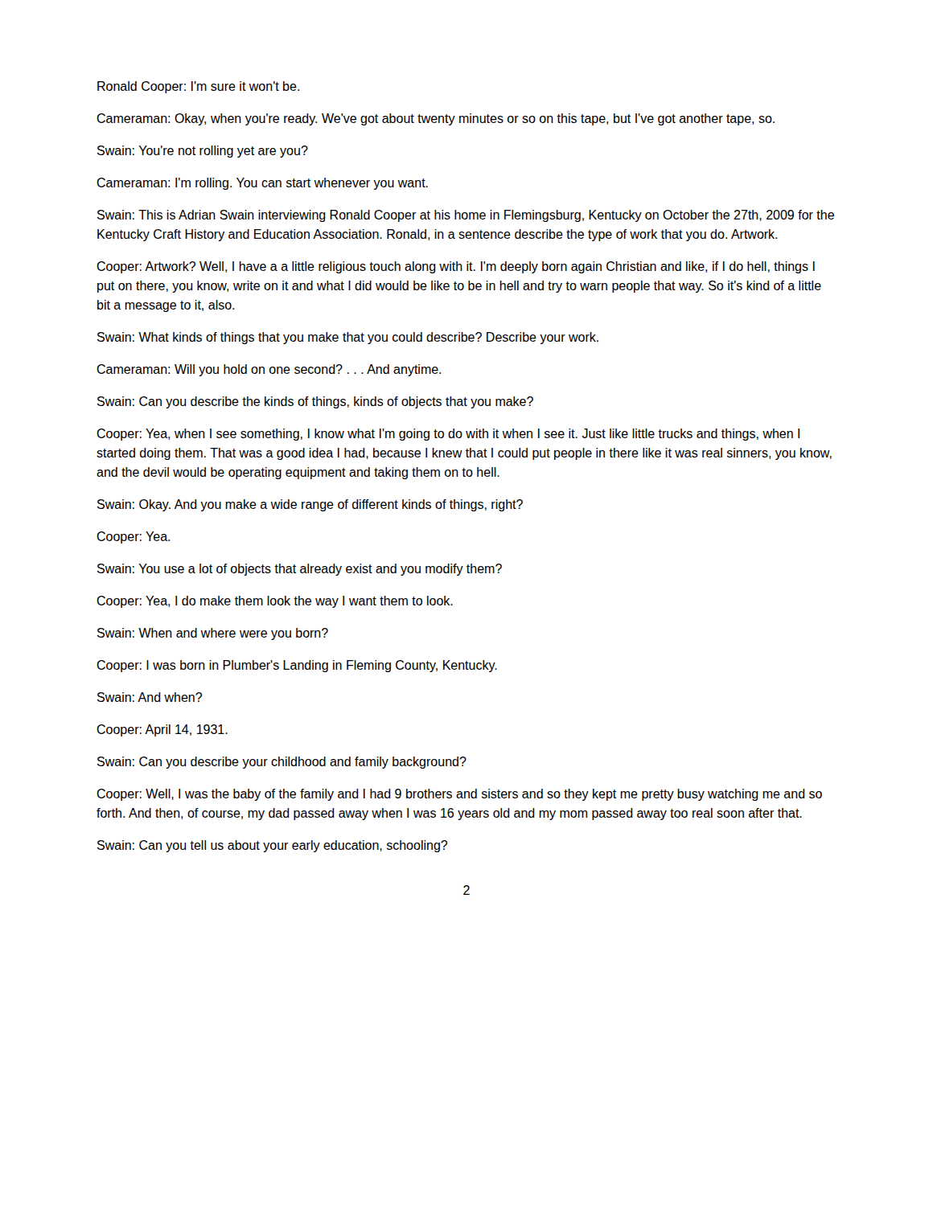Ronald Cooper: I'm sure it won't be.
Cameraman: Okay, when you're ready. We've got about twenty minutes or so on this tape, but I've got another tape, so.
Swain: You're not rolling yet are you?
Cameraman: I'm rolling. You can start whenever you want.
Swain: This is Adrian Swain interviewing Ronald Cooper at his home in Flemingsburg, Kentucky on October the 27th, 2009 for the Kentucky Craft History and Education Association. Ronald, in a sentence describe the type of work that you do. Artwork.
Cooper: Artwork? Well, I have a a little religious touch along with it. I'm deeply born again Christian and like, if I do hell, things I put on there, you know, write on it and what I did would be like to be in hell and try to warn people that way. So it's kind of a little bit a message to it, also.
Swain: What kinds of things that you make that you could describe? Describe your work.
Cameraman: Will you hold on one second? . . . And anytime.
Swain: Can you describe the kinds of things, kinds of objects that you make?
Cooper: Yea, when I see something, I know what I'm going to do with it when I see it. Just like little trucks and things, when I started doing them. That was a good idea I had, because I knew that I could put people in there like it was real sinners, you know, and the devil would be operating equipment and taking them on to hell.
Swain: Okay. And you make a wide range of different kinds of things, right?
Cooper: Yea.
Swain: You use a lot of objects that already exist and you modify them?
Cooper: Yea, I do make them look the way I want them to look.
Swain: When and where were you born?
Cooper: I was born in Plumber's Landing in Fleming County, Kentucky.
Swain: And when?
Cooper: April 14, 1931.
Swain: Can you describe your childhood and family background?
Cooper: Well, I was the baby of the family and I had 9 brothers and sisters and so they kept me pretty busy watching me and so forth. And then, of course, my dad passed away when I was 16 years old and my mom passed away too real soon after that.
Swain: Can you tell us about your early education, schooling?
2